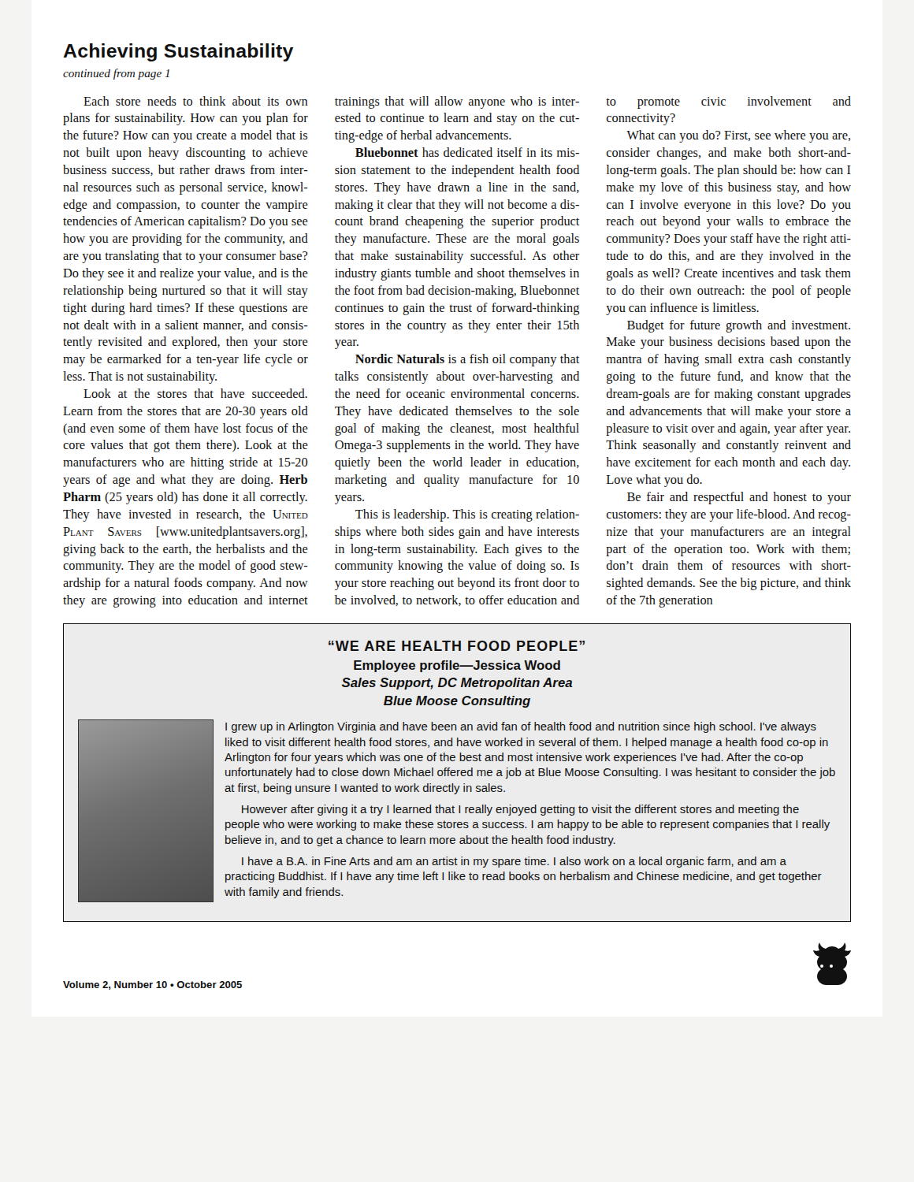Achieving Sustainability
continued from page 1
Each store needs to think about its own plans for sustainability. How can you plan for the future? How can you create a model that is not built upon heavy discounting to achieve business success, but rather draws from internal resources such as personal service, knowledge and compassion, to counter the vampire tendencies of American capitalism? Do you see how you are providing for the community, and are you translating that to your consumer base? Do they see it and realize your value, and is the relationship being nurtured so that it will stay tight during hard times? If these questions are not dealt with in a salient manner, and consistently revisited and explored, then your store may be earmarked for a ten-year life cycle or less. That is not sustainability.
Look at the stores that have succeeded. Learn from the stores that are 20-30 years old (and even some of them have lost focus of the core values that got them there). Look at the manufacturers who are hitting stride at 15-20 years of age and what they are doing. Herb Pharm (25 years old) has done it all correctly. They have invested in research, the United Plant Savers [www.unitedplantsavers.org], giving back to the earth, the herbalists and the community. They are the model of good stewardship for a natural foods company. And now they are growing into education and internet trainings that will allow anyone who is interested to continue to learn and stay on the cutting-edge of herbal advancements.
Bluebonnet has dedicated itself in its mission statement to the independent health food stores. They have drawn a line in the sand, making it clear that they will not become a discount brand cheapening the superior product they manufacture. These are the moral goals that make sustainability successful. As other industry giants tumble and shoot themselves in the foot from bad decision-making, Bluebonnet continues to gain the trust of forward-thinking stores in the country as they enter their 15th year.
Nordic Naturals is a fish oil company that talks consistently about over-harvesting and the need for oceanic environmental concerns. They have dedicated themselves to the sole goal of making the cleanest, most healthful Omega-3 supplements in the world. They have quietly been the world leader in education, marketing and quality manufacture for 10 years.
This is leadership. This is creating relationships where both sides gain and have interests in long-term sustainability. Each gives to the community knowing the value of doing so. Is your store reaching out beyond its front door to be involved, to network, to offer education and to promote civic involvement and connectivity?
What can you do? First, see where you are, consider changes, and make both short-and-long-term goals. The plan should be: how can I make my love of this business stay, and how can I involve everyone in this love? Do you reach out beyond your walls to embrace the community? Does your staff have the right attitude to do this, and are they involved in the goals as well? Create incentives and task them to do their own outreach: the pool of people you can influence is limitless.
Budget for future growth and investment. Make your business decisions based upon the mantra of having small extra cash constantly going to the future fund, and know that the dream-goals are for making constant upgrades and advancements that will make your store a pleasure to visit over and again, year after year. Think seasonally and constantly reinvent and have excitement for each month and each day. Love what you do.
Be fair and respectful and honest to your customers: they are your life-blood. And recognize that your manufacturers are an integral part of the operation too. Work with them; don’t drain them of resources with short-sighted demands. See the big picture, and think of the 7th generation
“WE ARE HEALTH FOOD PEOPLE”
Employee profile—Jessica Wood
Sales Support, DC Metropolitan Area
Blue Moose Consulting
I grew up in Arlington Virginia and have been an avid fan of health food and nutrition since high school. I've always liked to visit different health food stores, and have worked in several of them. I helped manage a health food co-op in Arlington for four years which was one of the best and most intensive work experiences I've had. After the co-op unfortunately had to close down Michael offered me a job at Blue Moose Consulting. I was hesitant to consider the job at first, being unsure I wanted to work directly in sales.
However after giving it a try I learned that I really enjoyed getting to visit the different stores and meeting the people who were working to make these stores a success. I am happy to be able to represent companies that I really believe in, and to get a chance to learn more about the health food industry.
I have a B.A. in Fine Arts and am an artist in my spare time. I also work on a local organic farm, and am a practicing Buddhist. If I have any time left I like to read books on herbalism and Chinese medicine, and get together with family and friends.
Volume 2, Number 10 • October 2005